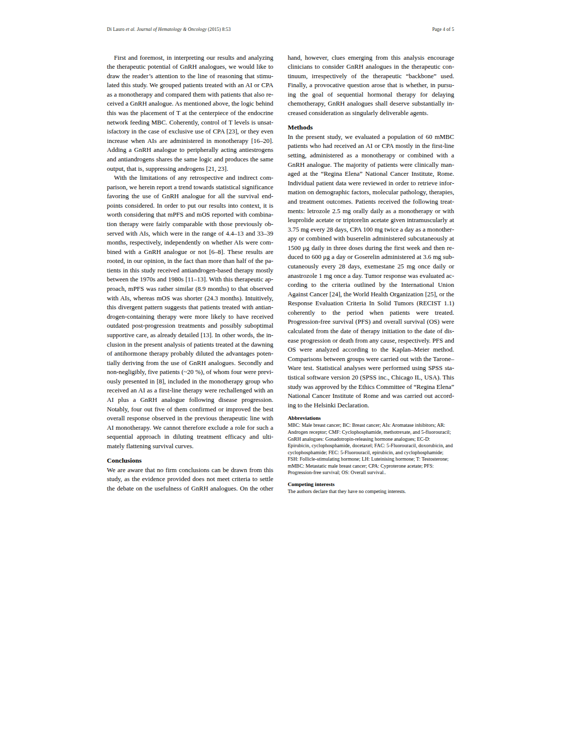Di Lauro et al. Journal of Hematology & Oncology (2015) 8:53
Page 4 of 5
First and foremost, in interpreting our results and analyzing the therapeutic potential of GnRH analogues, we would like to draw the reader’s attention to the line of reasoning that stimulated this study. We grouped patients treated with an AI or CPA as a monotherapy and compared them with patients that also received a GnRH analogue. As mentioned above, the logic behind this was the placement of T at the centerpiece of the endocrine network feeding MBC. Coherently, control of T levels is unsatisfactory in the case of exclusive use of CPA [23], or they even increase when AIs are administered in monotherapy [16–20]. Adding a GnRH analogue to peripherally acting antiestrogens and antiandrogens shares the same logic and produces the same output, that is, suppressing androgens [21, 23].
With the limitations of any retrospective and indirect comparison, we herein report a trend towards statistical significance favoring the use of GnRH analogue for all the survival endpoints considered. In order to put our results into context, it is worth considering that mPFS and mOS reported with combination therapy were fairly comparable with those previously observed with AIs, which were in the range of 4.4–13 and 33–39 months, respectively, independently on whether AIs were combined with a GnRH analogue or not [6–8]. These results are rooted, in our opinion, in the fact than more than half of the patients in this study received antiandrogen-based therapy mostly between the 1970s and 1980s [11–13]. With this therapeutic approach, mPFS was rather similar (8.9 months) to that observed with AIs, whereas mOS was shorter (24.3 months). Intuitively, this divergent pattern suggests that patients treated with antiandrogen-containing therapy were more likely to have received outdated post-progression treatments and possibly suboptimal supportive care, as already detailed [13]. In other words, the inclusion in the present analysis of patients treated at the dawning of antihormone therapy probably diluted the advantages potentially deriving from the use of GnRH analogues. Secondly and non-negligibly, five patients (~20 %), of whom four were previously presented in [8], included in the monotherapy group who received an AI as a first-line therapy were rechallenged with an AI plus a GnRH analogue following disease progression. Notably, four out five of them confirmed or improved the best overall response observed in the previous therapeutic line with AI monotherapy. We cannot therefore exclude a role for such a sequential approach in diluting treatment efficacy and ultimately flattening survival curves.
Conclusions
We are aware that no firm conclusions can be drawn from this study, as the evidence provided does not meet criteria to settle the debate on the usefulness of GnRH analogues. On the other hand, however, clues emerging from this analysis encourage clinicians to consider GnRH analogues in the therapeutic continuum, irrespectively of the therapeutic “backbone” used. Finally, a provocative question arose that is whether, in pursuing the goal of sequential hormonal therapy for delaying chemotherapy, GnRH analogues shall deserve substantially increased consideration as singularly deliverable agents.
Methods
In the present study, we evaluated a population of 60 mMBC patients who had received an AI or CPA mostly in the first-line setting, administered as a monotherapy or combined with a GnRH analogue. The majority of patients were clinically managed at the “Regina Elena” National Cancer Institute, Rome. Individual patient data were reviewed in order to retrieve information on demographic factors, molecular pathology, therapies, and treatment outcomes. Patients received the following treatments: letrozole 2.5 mg orally daily as a monotherapy or with leuprolide acetate or triptorelin acetate given intramuscularly at 3.75 mg every 28 days, CPA 100 mg twice a day as a monotherapy or combined with buserelin administered subcutaneously at 1500 μg daily in three doses during the first week and then reduced to 600 μg a day or Goserelin administered at 3.6 mg subcutaneously every 28 days, exemestane 25 mg once daily or anastrozole 1 mg once a day. Tumor response was evaluated according to the criteria outlined by the International Union Against Cancer [24], the World Health Organization [25], or the Response Evaluation Criteria In Solid Tumors (RECIST 1.1) coherently to the period when patients were treated. Progression-free survival (PFS) and overall survival (OS) were calculated from the date of therapy initiation to the date of disease progression or death from any cause, respectively. PFS and OS were analyzed according to the Kaplan–Meier method. Comparisons between groups were carried out with the Tarone–Ware test. Statistical analyses were performed using SPSS statistical software version 20 (SPSS inc., Chicago IL, USA). This study was approved by the Ethics Committee of “Regina Elena” National Cancer Institute of Rome and was carried out according to the Helsinki Declaration.
Abbreviations
MBC: Male breast cancer; BC: Breast cancer; AIs: Aromatase inhibitors; AR: Androgen receptor; CMF: Cyclophosphamide, methotrexate, and 5-fluorouracil; GnRH analogues: Gonadotropin-releasing hormone analogues; EC-D: Epirubicin, cyclophosphamide, docetaxel; FAC: 5-Fluorouracil, doxorubicin, and cyclophosphamide; FEC: 5-Fluorouracil, epirubicin, and cyclophosphamide; FSH: Follicle-stimulating hormone; LH: Luteinising hormone; T: Testosterone; mMBC: Metastatic male breast cancer; CPA: Cyproterone acetate; PFS: Progression-free survival; OS: Overall survival..
Competing interests
The authors declare that they have no competing interests.